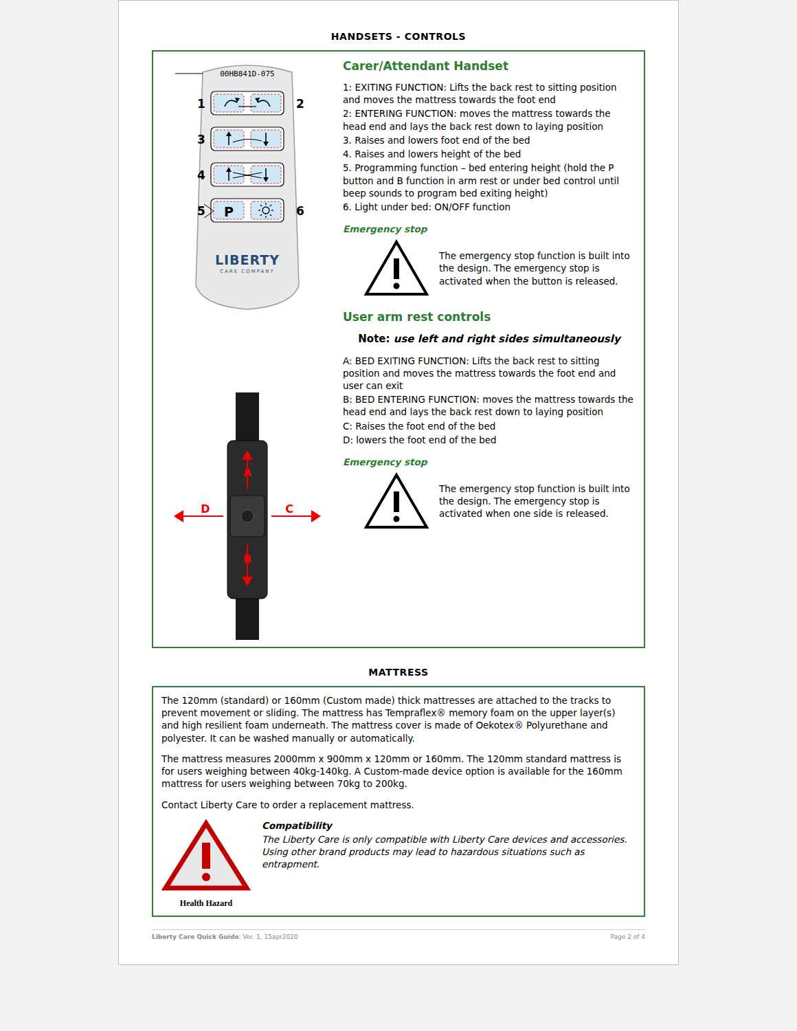HANDSETS - CONTROLS
00HB841D-075 1 2 3 4 P 5 6 LIBERTY CARE COMPANY
A B C D
Carer/Attendant Handset
1: EXITING FUNCTION: Lifts the back rest to sitting position and moves the mattress towards the foot end
2: ENTERING FUNCTION: moves the mattress towards the head end and lays the back rest down to laying position
3. Raises and lowers foot end of the bed
4. Raises and lowers height of the bed
5. Programming function – bed entering height (hold the P button and B function in arm rest or under bed control until beep sounds to program bed exiting height)
6. Light under bed: ON/OFF function
Emergency stop
The emergency stop function is built into the design. The emergency stop is activated when the button is released.
User arm rest controls
Note: use left and right sides simultaneously
A: BED EXITING FUNCTION: Lifts the back rest to sitting position and moves the mattress towards the foot end and user can exit
B: BED ENTERING FUNCTION: moves the mattress towards the head end and lays the back rest down to laying position
C: Raises the foot end of the bed
D: lowers the foot end of the bed
Emergency stop
The emergency stop function is built into the design. The emergency stop is activated when one side is released.
MATTRESS
The 120mm (standard) or 160mm (Custom made) thick mattresses are attached to the tracks to prevent movement or sliding. The mattress has Tempraflex® memory foam on the upper layer(s) and high resilient foam underneath. The mattress cover is made of Oekotex® Polyurethane and polyester. It can be washed manually or automatically.
The mattress measures 2000mm x 900mm x 120mm or 160mm. The 120mm standard mattress is for users weighing between 40kg-140kg. A Custom-made device option is available for the 160mm mattress for users weighing between 70kg to 200kg.
Contact Liberty Care to order a replacement mattress.
Health Hazard
Compatibility The Liberty Care is only compatible with Liberty Care devices and accessories. Using other brand products may lead to hazardous situations such as entrapment.
Liberty Care Quick Guide: Ver. 1, 15apr2020
Page 2 of 4